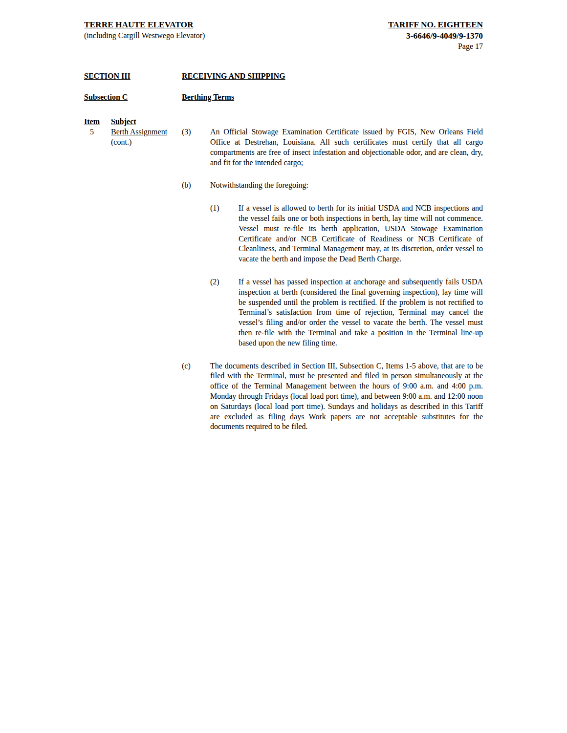TERRE HAUTE ELEVATOR
(including Cargill Westwego Elevator)
TARIFF NO. EIGHTEEN
3-6646/9-4049/9-1370
Page 17
SECTION III
RECEIVING AND SHIPPING
Subsection C
Berthing Terms
Item
Subject
5
Berth Assignment
(cont.)
(3)
An Official Stowage Examination Certificate issued by FGIS, New Orleans Field Office at Destrehan, Louisiana. All such certificates must certify that all cargo compartments are free of insect infestation and objectionable odor, and are clean, dry, and fit for the intended cargo;
(b)
Notwithstanding the foregoing:
(1)
If a vessel is allowed to berth for its initial USDA and NCB inspections and the vessel fails one or both inspections in berth, lay time will not commence. Vessel must re-file its berth application, USDA Stowage Examination Certificate and/or NCB Certificate of Readiness or NCB Certificate of Cleanliness, and Terminal Management may, at its discretion, order vessel to vacate the berth and impose the Dead Berth Charge.
(2)
If a vessel has passed inspection at anchorage and subsequently fails USDA inspection at berth (considered the final governing inspection), lay time will be suspended until the problem is rectified. If the problem is not rectified to Terminal’s satisfaction from time of rejection, Terminal may cancel the vessel’s filing and/or order the vessel to vacate the berth. The vessel must then re-file with the Terminal and take a position in the Terminal line-up based upon the new filing time.
(c)
The documents described in Section III, Subsection C, Items 1-5 above, that are to be filed with the Terminal, must be presented and filed in person simultaneously at the office of the Terminal Management between the hours of 9:00 a.m. and 4:00 p.m. Monday through Fridays (local load port time), and between 9:00 a.m. and 12:00 noon on Saturdays (local load port time). Sundays and holidays as described in this Tariff are excluded as filing days Work papers are not acceptable substitutes for the documents required to be filed.